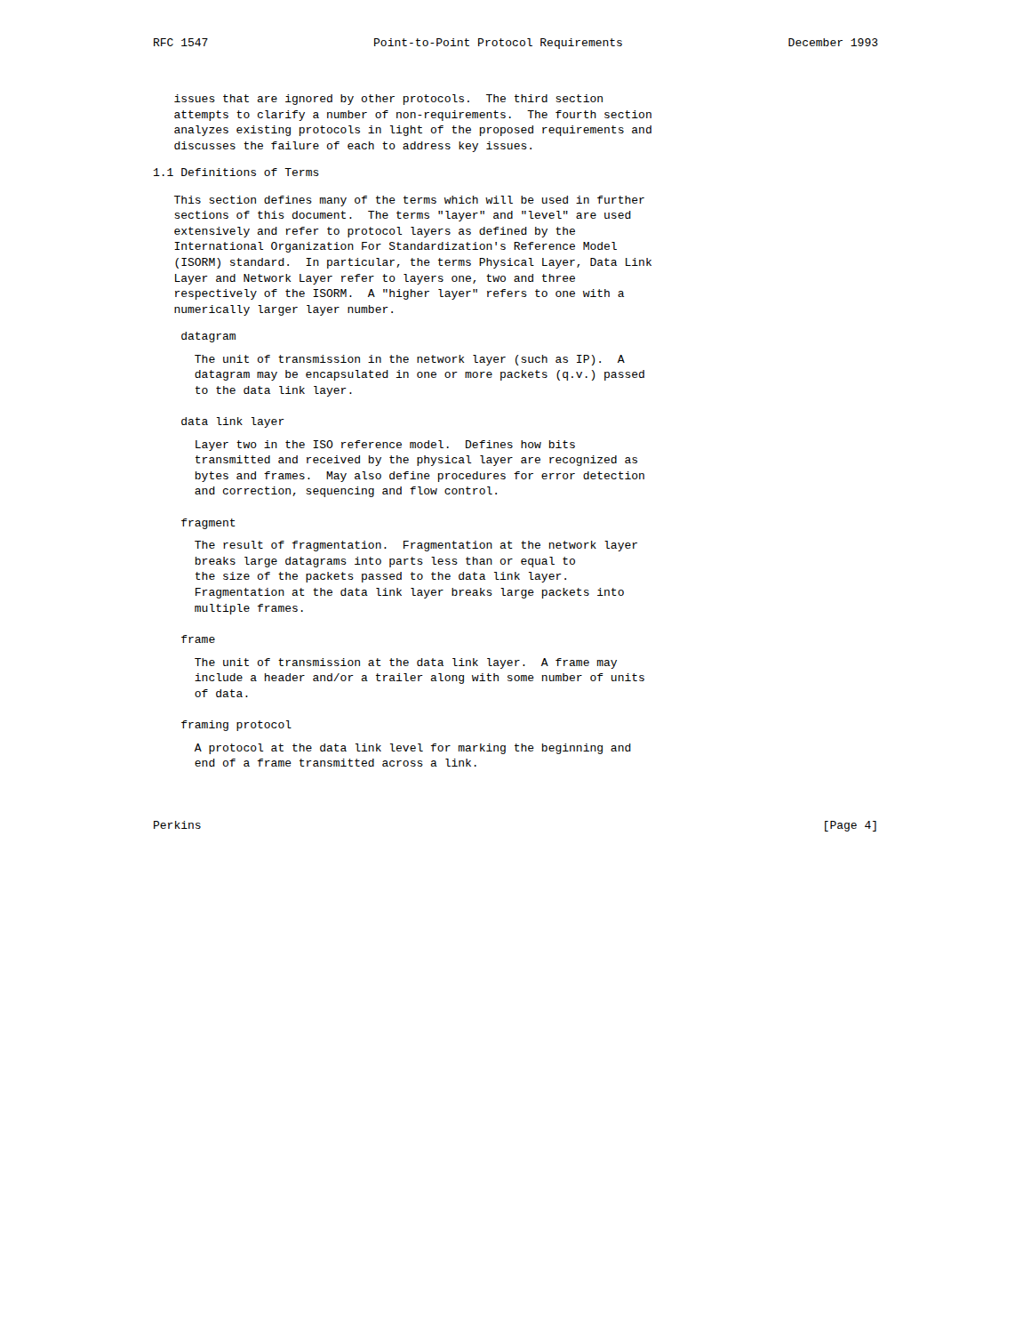RFC 1547 Point-to-Point Protocol Requirements December 1993
issues that are ignored by other protocols. The third section attempts to clarify a number of non-requirements. The fourth section analyzes existing protocols in light of the proposed requirements and discusses the failure of each to address key issues.
1.1 Definitions of Terms
This section defines many of the terms which will be used in further sections of this document. The terms "layer" and "level" are used extensively and refer to protocol layers as defined by the International Organization For Standardization's Reference Model (ISORM) standard. In particular, the terms Physical Layer, Data Link Layer and Network Layer refer to layers one, two and three respectively of the ISORM. A "higher layer" refers to one with a numerically larger layer number.
datagram
The unit of transmission in the network layer (such as IP). A datagram may be encapsulated in one or more packets (q.v.) passed to the data link layer.
data link layer
Layer two in the ISO reference model. Defines how bits transmitted and received by the physical layer are recognized as bytes and frames. May also define procedures for error detection and correction, sequencing and flow control.
fragment
The result of fragmentation. Fragmentation at the network layer breaks large datagrams into parts less than or equal to the size of the packets passed to the data link layer. Fragmentation at the data link layer breaks large packets into multiple frames.
frame
The unit of transmission at the data link layer. A frame may include a header and/or a trailer along with some number of units of data.
framing protocol
A protocol at the data link level for marking the beginning and end of a frame transmitted across a link.
Perkins [Page 4]